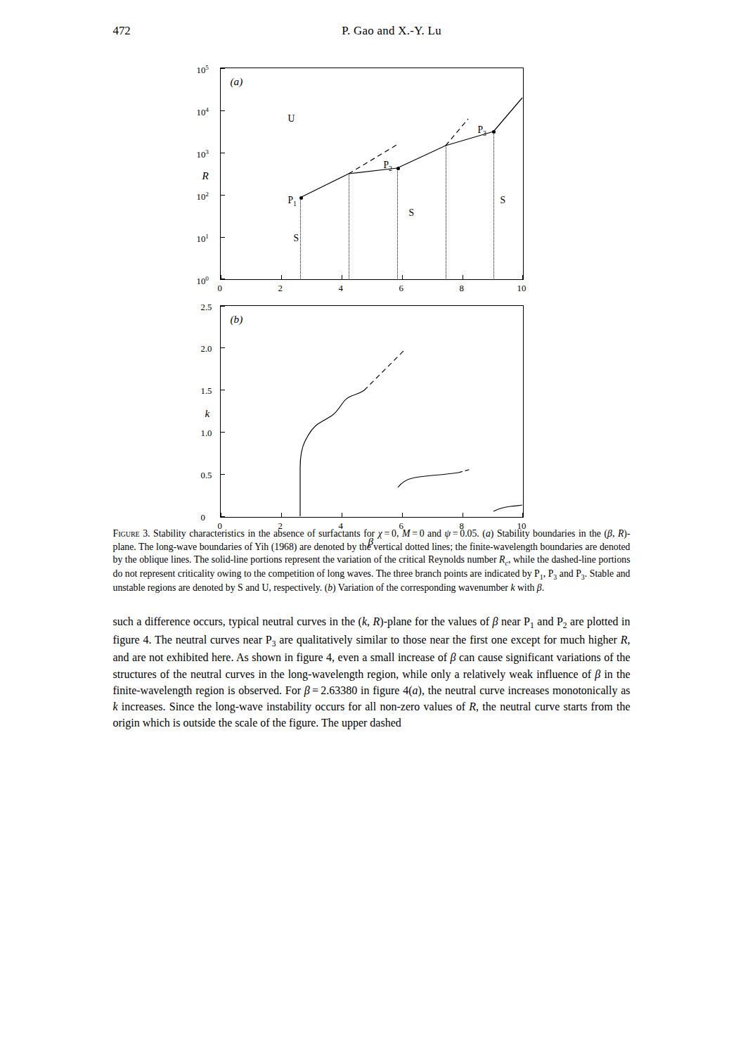472
P. Gao and X.-Y. Lu
(a) R 105 104 103 102 101 100 0 2 4 6 8 10 U S S S P1 P2 P3
(b) k 2.5 2.0 1.5 1.0 0.5 0 0 2 4 6 8 10 β
Figure 3. Stability characteristics in the absence of surfactants for χ = 0, M = 0 and ψ = 0.05. (a) Stability boundaries in the (β, R)-plane. The long-wave boundaries of Yih (1968) are denoted by the vertical dotted lines; the finite-wavelength boundaries are denoted by the oblique lines. The solid-line portions represent the variation of the critical Reynolds number Rc, while the dashed-line portions do not represent criticality owing to the competition of long waves. The three branch points are indicated by P1, P3 and P3. Stable and unstable regions are denoted by S and U, respectively. (b) Variation of the corresponding wavenumber k with β.
such a difference occurs, typical neutral curves in the (k, R)-plane for the values of β near P1 and P2 are plotted in figure 4. The neutral curves near P3 are qualitatively similar to those near the first one except for much higher R, and are not exhibited here. As shown in figure 4, even a small increase of β can cause significant variations of the structures of the neutral curves in the long-wavelength region, while only a relatively weak influence of β in the finite-wavelength region is observed. For β = 2.63380 in figure 4(a), the neutral curve increases monotonically as k increases. Since the long-wave instability occurs for all non-zero values of R, the neutral curve starts from the origin which is outside the scale of the figure. The upper dashed